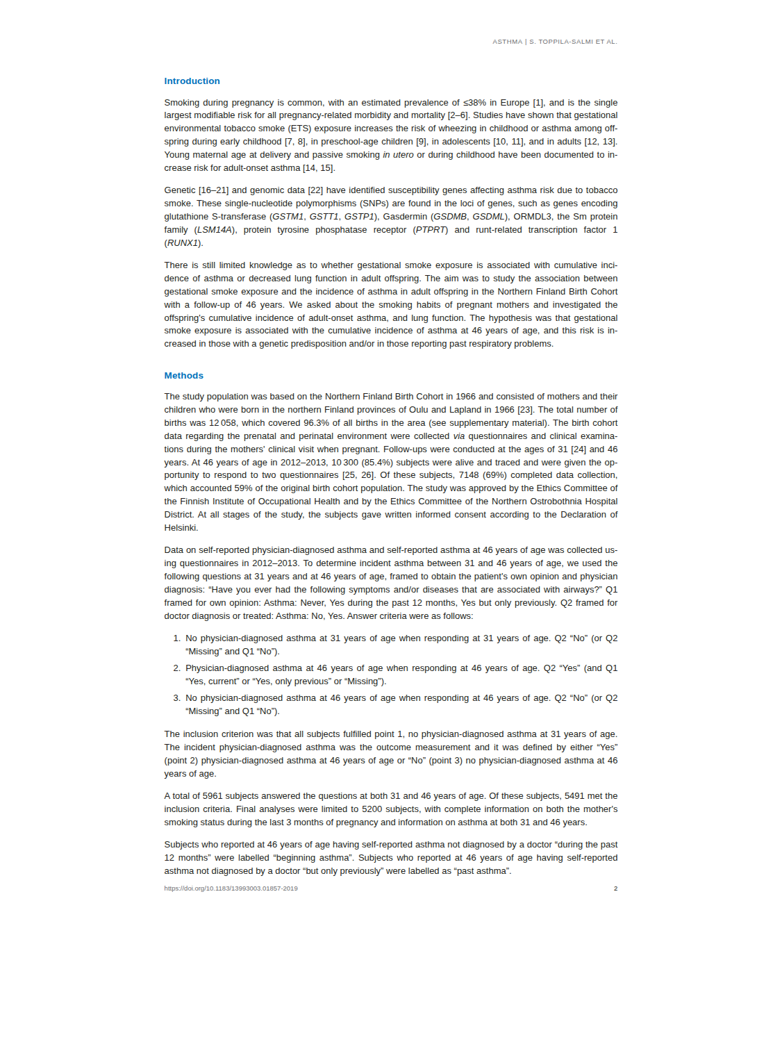Asthma|S. Toppila-Salmi et al.
Introduction
Smoking during pregnancy is common, with an estimated prevalence of ≤38% in Europe [1], and is the single largest modifiable risk for all pregnancy-related morbidity and mortality [2–6]. Studies have shown that gestational environmental tobacco smoke (ETS) exposure increases the risk of wheezing in childhood or asthma among offspring during early childhood [7, 8], in preschool-age children [9], in adolescents [10, 11], and in adults [12, 13]. Young maternal age at delivery and passive smoking in utero or during childhood have been documented to increase risk for adult-onset asthma [14, 15].
Genetic [16–21] and genomic data [22] have identified susceptibility genes affecting asthma risk due to tobacco smoke. These single-nucleotide polymorphisms (SNPs) are found in the loci of genes, such as genes encoding glutathione S-transferase (GSTM1, GSTT1, GSTP1), Gasdermin (GSDMB, GSDML), ORMDL3, the Sm protein family (LSM14A), protein tyrosine phosphatase receptor (PTPRT) and runt-related transcription factor 1 (RUNX1).
There is still limited knowledge as to whether gestational smoke exposure is associated with cumulative incidence of asthma or decreased lung function in adult offspring. The aim was to study the association between gestational smoke exposure and the incidence of asthma in adult offspring in the Northern Finland Birth Cohort with a follow-up of 46 years. We asked about the smoking habits of pregnant mothers and investigated the offspring's cumulative incidence of adult-onset asthma, and lung function. The hypothesis was that gestational smoke exposure is associated with the cumulative incidence of asthma at 46 years of age, and this risk is increased in those with a genetic predisposition and/or in those reporting past respiratory problems.
Methods
The study population was based on the Northern Finland Birth Cohort in 1966 and consisted of mothers and their children who were born in the northern Finland provinces of Oulu and Lapland in 1966 [23]. The total number of births was 12 058, which covered 96.3% of all births in the area (see supplementary material). The birth cohort data regarding the prenatal and perinatal environment were collected via questionnaires and clinical examinations during the mothers' clinical visit when pregnant. Follow-ups were conducted at the ages of 31 [24] and 46 years. At 46 years of age in 2012–2013, 10 300 (85.4%) subjects were alive and traced and were given the opportunity to respond to two questionnaires [25, 26]. Of these subjects, 7148 (69%) completed data collection, which accounted 59% of the original birth cohort population. The study was approved by the Ethics Committee of the Finnish Institute of Occupational Health and by the Ethics Committee of the Northern Ostrobothnia Hospital District. At all stages of the study, the subjects gave written informed consent according to the Declaration of Helsinki.
Data on self-reported physician-diagnosed asthma and self-reported asthma at 46 years of age was collected using questionnaires in 2012–2013. To determine incident asthma between 31 and 46 years of age, we used the following questions at 31 years and at 46 years of age, framed to obtain the patient's own opinion and physician diagnosis: “Have you ever had the following symptoms and/or diseases that are associated with airways?” Q1 framed for own opinion: Asthma: Never, Yes during the past 12 months, Yes but only previously. Q2 framed for doctor diagnosis or treated: Asthma: No, Yes. Answer criteria were as follows:
No physician-diagnosed asthma at 31 years of age when responding at 31 years of age. Q2 “No” (or Q2 “Missing” and Q1 “No”).
Physician-diagnosed asthma at 46 years of age when responding at 46 years of age. Q2 “Yes” (and Q1 “Yes, current” or “Yes, only previous” or “Missing”).
No physician-diagnosed asthma at 46 years of age when responding at 46 years of age. Q2 “No” (or Q2 “Missing” and Q1 “No”).
The inclusion criterion was that all subjects fulfilled point 1, no physician-diagnosed asthma at 31 years of age. The incident physician-diagnosed asthma was the outcome measurement and it was defined by either “Yes” (point 2) physician-diagnosed asthma at 46 years of age or “No” (point 3) no physician-diagnosed asthma at 46 years of age.
A total of 5961 subjects answered the questions at both 31 and 46 years of age. Of these subjects, 5491 met the inclusion criteria. Final analyses were limited to 5200 subjects, with complete information on both the mother's smoking status during the last 3 months of pregnancy and information on asthma at both 31 and 46 years.
Subjects who reported at 46 years of age having self-reported asthma not diagnosed by a doctor “during the past 12 months” were labelled “beginning asthma”. Subjects who reported at 46 years of age having self-reported asthma not diagnosed by a doctor “but only previously” were labelled as “past asthma”.
https://doi.org/10.1183/13993003.01857-2019 2